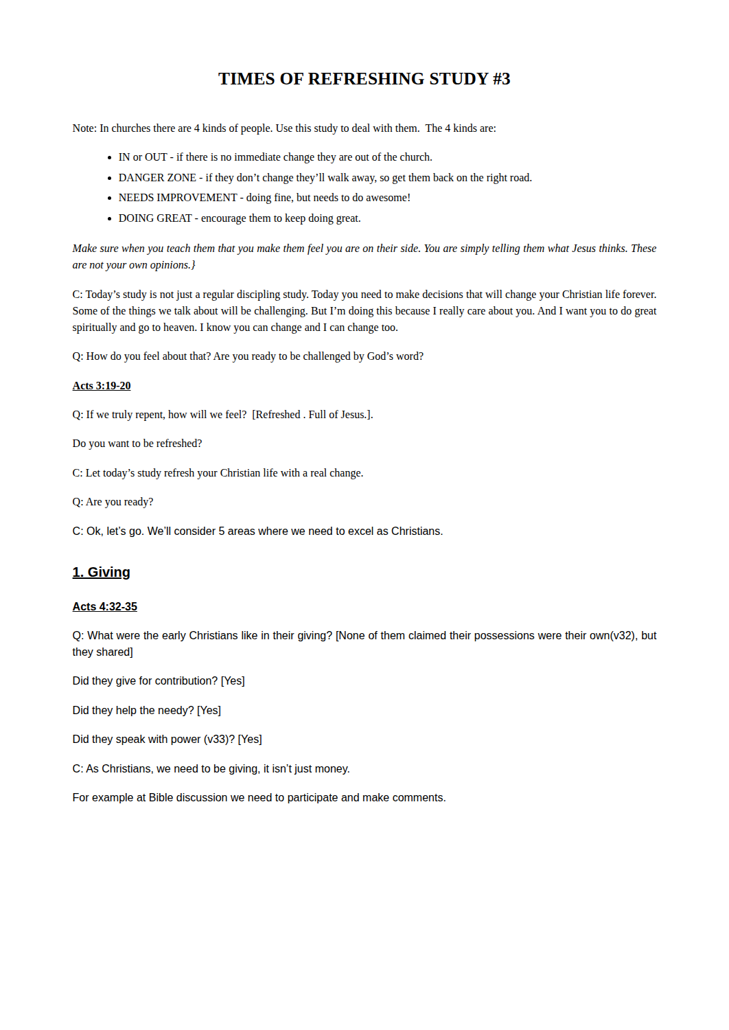TIMES OF REFRESHING STUDY #3
Note: In churches there are 4 kinds of people. Use this study to deal with them. The 4 kinds are:
IN or OUT - if there is no immediate change they are out of the church.
DANGER ZONE - if they don’t change they’ll walk away, so get them back on the right road.
NEEDS IMPROVEMENT - doing fine, but needs to do awesome!
DOING GREAT - encourage them to keep doing great.
Make sure when you teach them that you make them feel you are on their side. You are simply telling them what Jesus thinks. These are not your own opinions.}
C: Today’s study is not just a regular discipling study. Today you need to make decisions that will change your Christian life forever. Some of the things we talk about will be challenging. But I’m doing this because I really care about you. And I want you to do great spiritually and go to heaven. I know you can change and I can change too.
Q: How do you feel about that? Are you ready to be challenged by God’s word?
Acts 3:19-20
Q: If we truly repent, how will we feel? [Refreshed . Full of Jesus.].
Do you want to be refreshed?
C: Let today’s study refresh your Christian life with a real change.
Q: Are you ready?
C: Ok, let’s go. We’ll consider 5 areas where we need to excel as Christians.
1. Giving
Acts 4:32-35
Q: What were the early Christians like in their giving? [None of them claimed their possessions were their own(v32), but they shared]
Did they give for contribution? [Yes]
Did they help the needy? [Yes]
Did they speak with power (v33)? [Yes]
C: As Christians, we need to be giving, it isn’t just money.
For example at Bible discussion we need to participate and make comments.